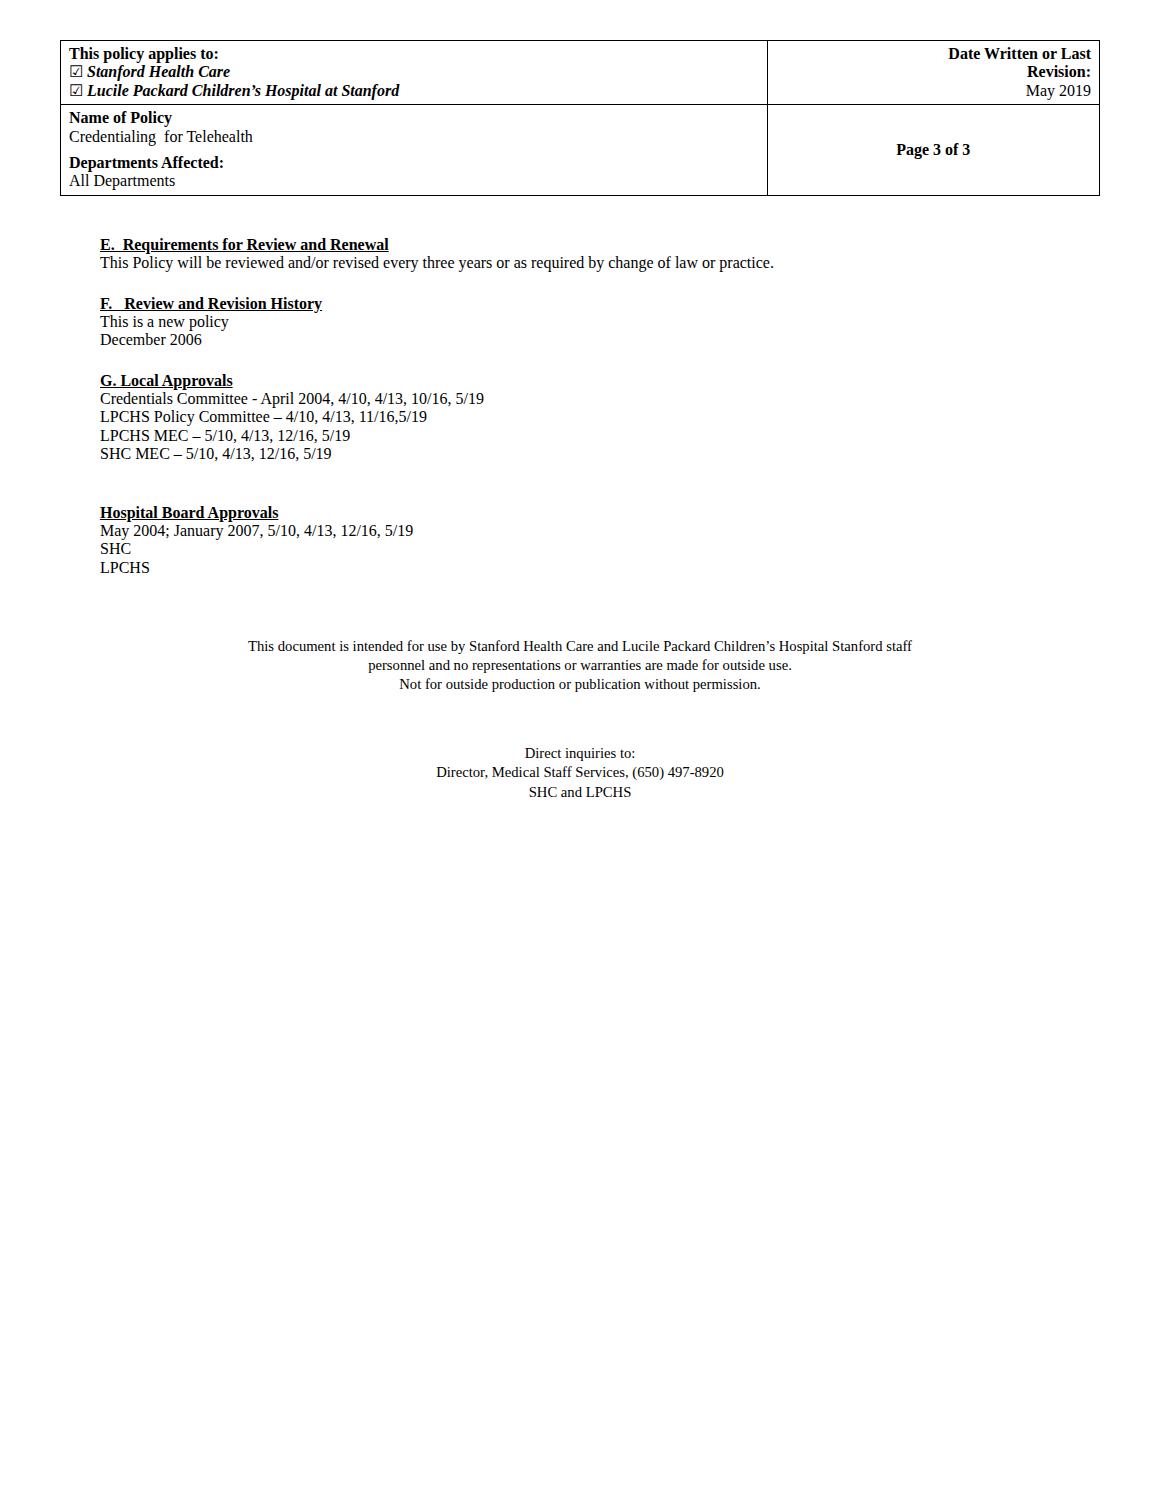| This policy applies to: ☑ Stanford Health Care ☑ Lucile Packard Children’s Hospital at Stanford | Date Written or Last Revision: May 2019 |
| Name of Policy Credentialing for Telehealth | Page 3 of 3 |
| Departments Affected: All Departments |
E. Requirements for Review and Renewal
This Policy will be reviewed and/or revised every three years or as required by change of law or practice.
F. Review and Revision History
This is a new policy
December 2006
G. Local Approvals
Credentials Committee - April 2004, 4/10, 4/13, 10/16, 5/19
LPCHS Policy Committee – 4/10, 4/13, 11/16,5/19
LPCHS MEC – 5/10, 4/13, 12/16, 5/19
SHC MEC – 5/10, 4/13, 12/16, 5/19
Hospital Board Approvals
May 2004; January 2007, 5/10, 4/13, 12/16, 5/19
SHC
LPCHS
This document is intended for use by Stanford Health Care and Lucile Packard Children’s Hospital Stanford staff
personnel and no representations or warranties are made for outside use.
Not for outside production or publication without permission.
Direct inquiries to:
Director, Medical Staff Services, (650) 497-8920
SHC and LPCHS